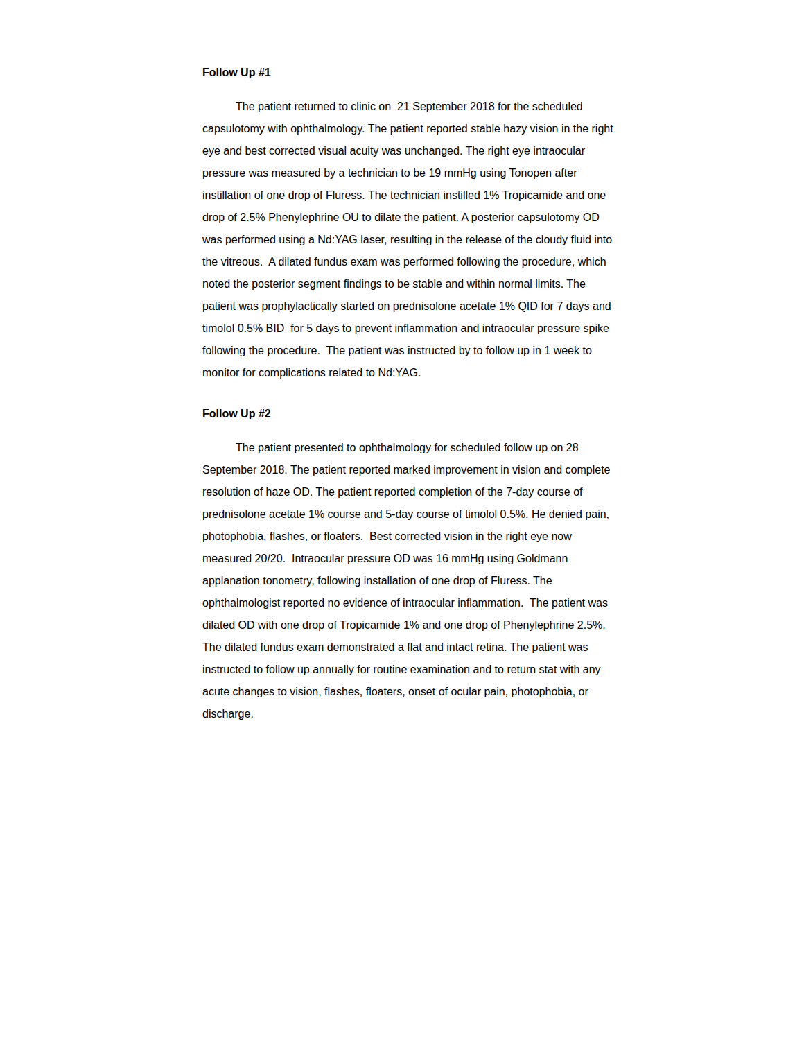Follow Up #1
The patient returned to clinic on 21 September 2018 for the scheduled capsulotomy with ophthalmology. The patient reported stable hazy vision in the right eye and best corrected visual acuity was unchanged. The right eye intraocular pressure was measured by a technician to be 19 mmHg using Tonopen after instillation of one drop of Fluress. The technician instilled 1% Tropicamide and one drop of 2.5% Phenylephrine OU to dilate the patient. A posterior capsulotomy OD was performed using a Nd:YAG laser, resulting in the release of the cloudy fluid into the vitreous. A dilated fundus exam was performed following the procedure, which noted the posterior segment findings to be stable and within normal limits. The patient was prophylactically started on prednisolone acetate 1% QID for 7 days and timolol 0.5% BID for 5 days to prevent inflammation and intraocular pressure spike following the procedure. The patient was instructed by to follow up in 1 week to monitor for complications related to Nd:YAG.
Follow Up #2
The patient presented to ophthalmology for scheduled follow up on 28 September 2018. The patient reported marked improvement in vision and complete resolution of haze OD. The patient reported completion of the 7-day course of prednisolone acetate 1% course and 5-day course of timolol 0.5%. He denied pain, photophobia, flashes, or floaters. Best corrected vision in the right eye now measured 20/20. Intraocular pressure OD was 16 mmHg using Goldmann applanation tonometry, following installation of one drop of Fluress. The ophthalmologist reported no evidence of intraocular inflammation. The patient was dilated OD with one drop of Tropicamide 1% and one drop of Phenylephrine 2.5%. The dilated fundus exam demonstrated a flat and intact retina. The patient was instructed to follow up annually for routine examination and to return stat with any acute changes to vision, flashes, floaters, onset of ocular pain, photophobia, or discharge.